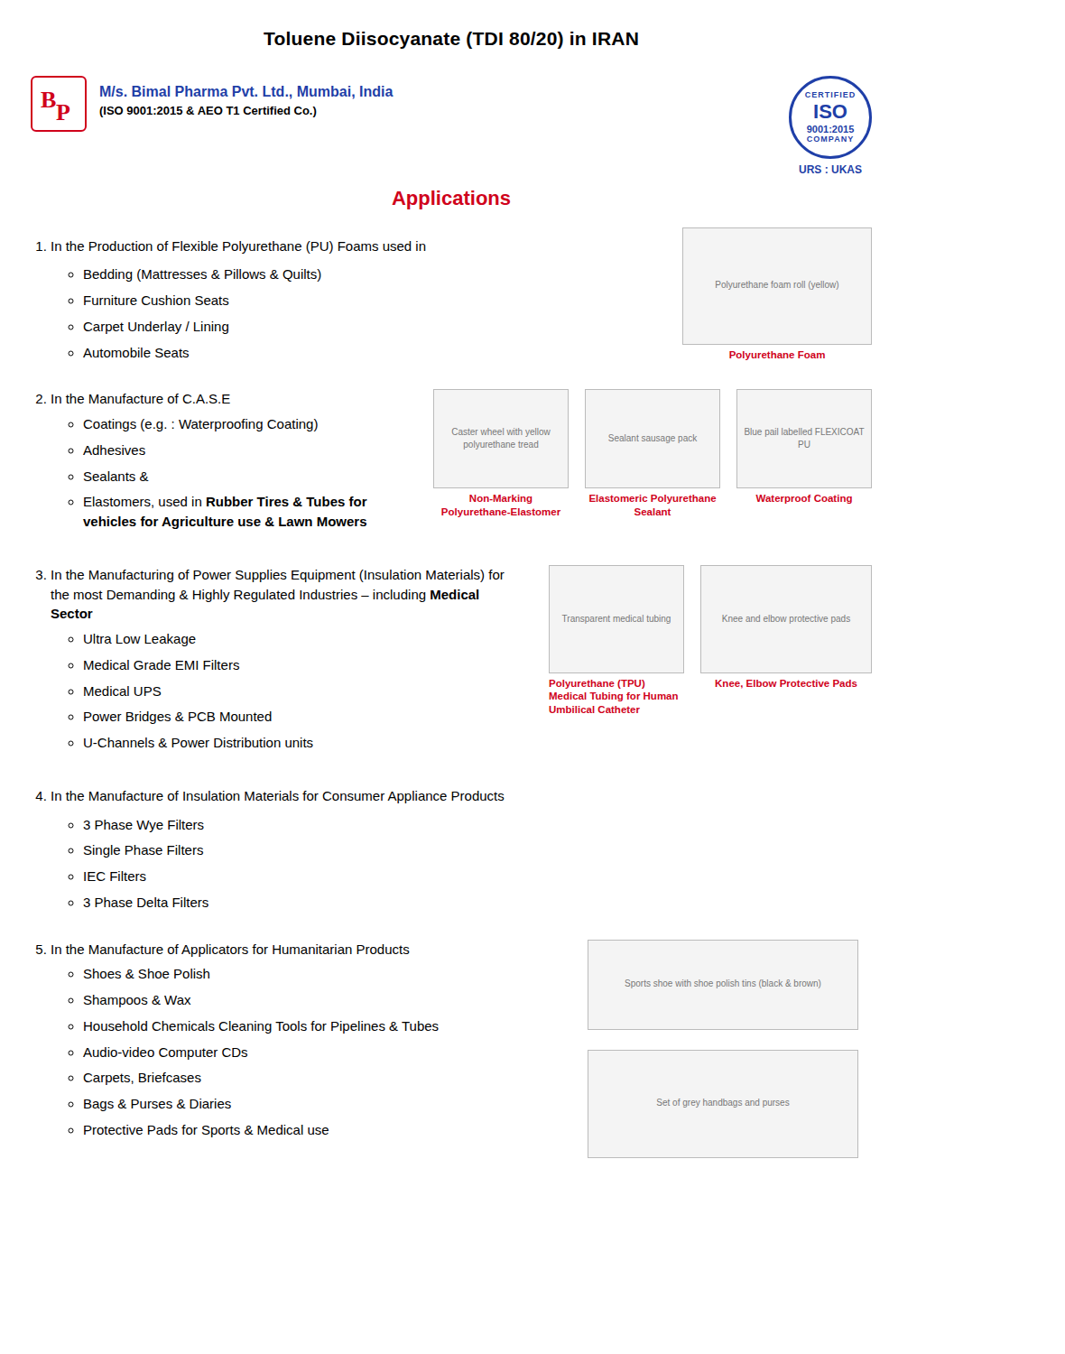Toluene Diisocyanate (TDI 80/20) in IRAN
M/s. Bimal Pharma Pvt. Ltd., Mumbai, India
(ISO 9001:2015 & AEO T1 Certified Co.)
CERTIFIED ISO 9001:2015 COMPANY
URS : UKAS
Applications
Polyurethane foam roll (yellow)
Polyurethane Foam
In the Production of Flexible Polyurethane (PU) Foams used in
Bedding (Mattresses & Pillows & Quilts)
Furniture Cushion Seats
Carpet Underlay / Lining
Automobile Seats
In the Manufacture of C.A.S.E
Coatings (e.g. : Waterproofing Coating)
Adhesives
Sealants &
Elastomers, used in Rubber Tires & Tubes for vehicles for Agriculture use & Lawn Mowers
Caster wheel with yellow polyurethane tread
Non-Marking Polyurethane-Elastomer
Sealant sausage pack
Elastomeric Polyurethane Sealant
Blue pail labelled FLEXICOAT PU
Waterproof Coating
In the Manufacturing of Power Supplies Equipment (Insulation Materials) for the most Demanding & Highly Regulated Industries – including Medical Sector
Ultra Low Leakage
Medical Grade EMI Filters
Medical UPS
Power Bridges & PCB Mounted
U-Channels & Power Distribution units
Transparent medical tubing
Polyurethane (TPU) Medical Tubing for Human Umbilical Catheter
Knee and elbow protective pads
Knee, Elbow Protective Pads
In the Manufacture of Insulation Materials for Consumer Appliance Products
3 Phase Wye Filters
Single Phase Filters
IEC Filters
3 Phase Delta Filters
In the Manufacture of Applicators for Humanitarian Products
Shoes & Shoe Polish
Shampoos & Wax
Household Chemicals Cleaning Tools for Pipelines & Tubes
Audio-video Computer CDs
Carpets, Briefcases
Bags & Purses & Diaries
Protective Pads for Sports & Medical use
Sports shoe with shoe polish tins (black & brown)
Set of grey handbags and purses